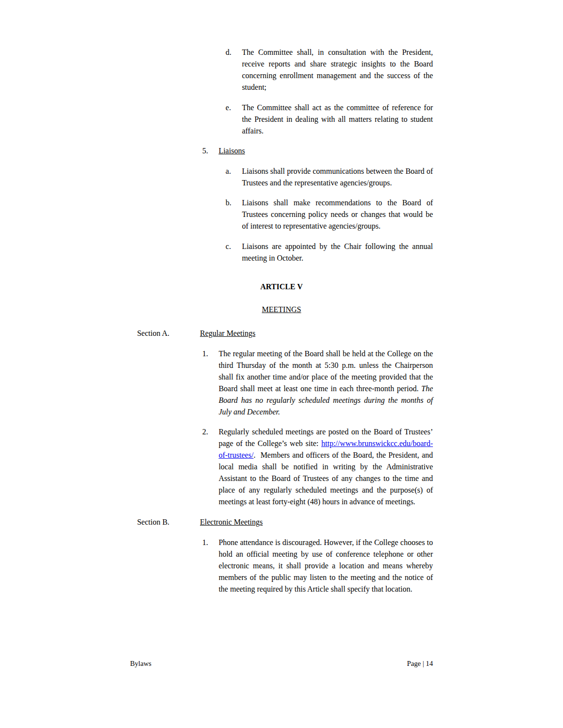d.
The Committee shall, in consultation with the President, receive reports and share strategic insights to the Board concerning enrollment management and the success of the student;
e.
The Committee shall act as the committee of reference for the President in dealing with all matters relating to student affairs.
5.
Liaisons
a.
Liaisons shall provide communications between the Board of Trustees and the representative agencies/groups.
b.
Liaisons shall make recommendations to the Board of Trustees concerning policy needs or changes that would be of interest to representative agencies/groups.
c.
Liaisons are appointed by the Chair following the annual meeting in October.
ARTICLE V
MEETINGS
Section A.
Regular Meetings
1.
The regular meeting of the Board shall be held at the College on the third Thursday of the month at 5:30 p.m. unless the Chairperson shall fix another time and/or place of the meeting provided that the Board shall meet at least one time in each three-month period. The Board has no regularly scheduled meetings during the months of July and December.
2.
Regularly scheduled meetings are posted on the Board of Trustees’ page of the College’s web site: http://www.brunswickcc.edu/board-of-trustees/. Members and officers of the Board, the President, and local media shall be notified in writing by the Administrative Assistant to the Board of Trustees of any changes to the time and place of any regularly scheduled meetings and the purpose(s) of meetings at least forty-eight (48) hours in advance of meetings.
Section B.
Electronic Meetings
1.
Phone attendance is discouraged. However, if the College chooses to hold an official meeting by use of conference telephone or other electronic means, it shall provide a location and means whereby members of the public may listen to the meeting and the notice of the meeting required by this Article shall specify that location.
Bylaws
Page | 14